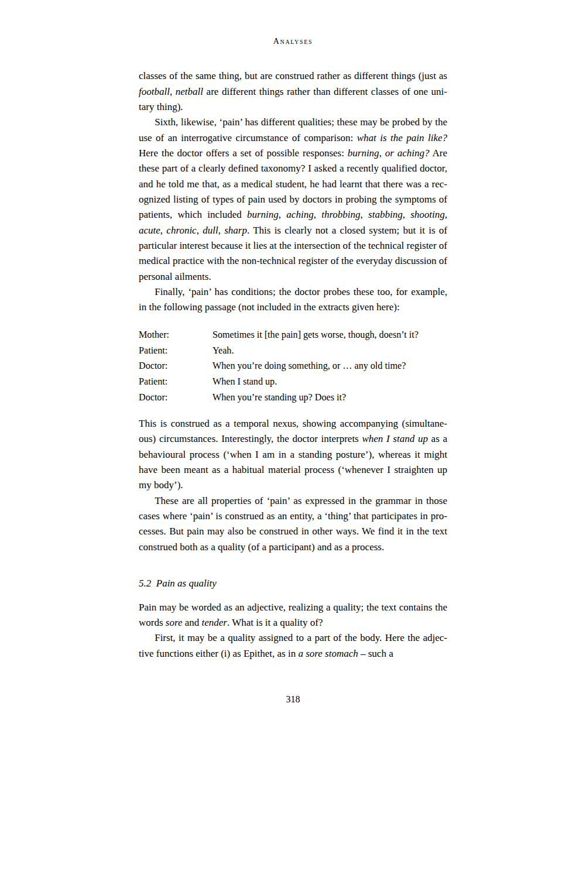Analyses
classes of the same thing, but are construed rather as different things (just as football, netball are different things rather than different classes of one unitary thing).
Sixth, likewise, ‘pain’ has different qualities; these may be probed by the use of an interrogative circumstance of comparison: what is the pain like? Here the doctor offers a set of possible responses: burning, or aching? Are these part of a clearly defined taxonomy? I asked a recently qualified doctor, and he told me that, as a medical student, he had learnt that there was a recognized listing of types of pain used by doctors in probing the symptoms of patients, which included burning, aching, throbbing, stabbing, shooting, acute, chronic, dull, sharp. This is clearly not a closed system; but it is of particular interest because it lies at the intersection of the technical register of medical practice with the non-technical register of the everyday discussion of personal ailments.
Finally, ‘pain’ has conditions; the doctor probes these too, for example, in the following passage (not included in the extracts given here):
| Mother: | Sometimes it [the pain] gets worse, though, doesn’t it? |
| Patient: | Yeah. |
| Doctor: | When you’re doing something, or … any old time? |
| Patient: | When I stand up. |
| Doctor: | When you’re standing up? Does it? |
This is construed as a temporal nexus, showing accompanying (simultaneous) circumstances. Interestingly, the doctor interprets when I stand up as a behavioural process (‘when I am in a standing posture’), whereas it might have been meant as a habitual material process (‘whenever I straighten up my body’).
These are all properties of ‘pain’ as expressed in the grammar in those cases where ‘pain’ is construed as an entity, a ‘thing’ that participates in processes. But pain may also be construed in other ways. We find it in the text construed both as a quality (of a participant) and as a process.
5.2 Pain as quality
Pain may be worded as an adjective, realizing a quality; the text contains the words sore and tender. What is it a quality of?
First, it may be a quality assigned to a part of the body. Here the adjective functions either (i) as Epithet, as in a sore stomach – such a
318